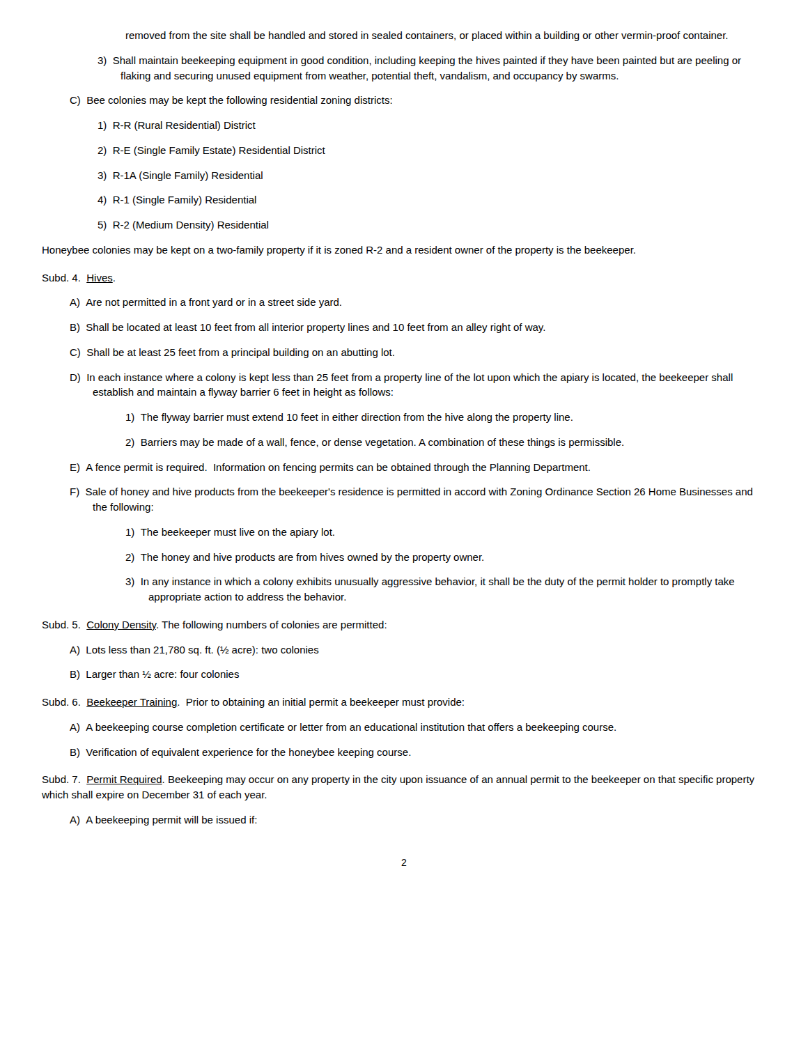removed from the site shall be handled and stored in sealed containers, or placed within a building or other vermin-proof container.
3) Shall maintain beekeeping equipment in good condition, including keeping the hives painted if they have been painted but are peeling or flaking and securing unused equipment from weather, potential theft, vandalism, and occupancy by swarms.
C) Bee colonies may be kept the following residential zoning districts:
1) R-R (Rural Residential) District
2) R-E (Single Family Estate) Residential District
3) R-1A (Single Family) Residential
4) R-1 (Single Family) Residential
5) R-2 (Medium Density) Residential
Honeybee colonies may be kept on a two-family property if it is zoned R-2 and a resident owner of the property is the beekeeper.
Subd. 4. Hives.
A) Are not permitted in a front yard or in a street side yard.
B) Shall be located at least 10 feet from all interior property lines and 10 feet from an alley right of way.
C) Shall be at least 25 feet from a principal building on an abutting lot.
D) In each instance where a colony is kept less than 25 feet from a property line of the lot upon which the apiary is located, the beekeeper shall establish and maintain a flyway barrier 6 feet in height as follows:
1) The flyway barrier must extend 10 feet in either direction from the hive along the property line.
2) Barriers may be made of a wall, fence, or dense vegetation. A combination of these things is permissible.
E) A fence permit is required. Information on fencing permits can be obtained through the Planning Department.
F) Sale of honey and hive products from the beekeeper's residence is permitted in accord with Zoning Ordinance Section 26 Home Businesses and the following:
1) The beekeeper must live on the apiary lot.
2) The honey and hive products are from hives owned by the property owner.
3) In any instance in which a colony exhibits unusually aggressive behavior, it shall be the duty of the permit holder to promptly take appropriate action to address the behavior.
Subd. 5. Colony Density. The following numbers of colonies are permitted:
A) Lots less than 21,780 sq. ft. (½ acre): two colonies
B) Larger than ½ acre: four colonies
Subd. 6. Beekeeper Training. Prior to obtaining an initial permit a beekeeper must provide:
A) A beekeeping course completion certificate or letter from an educational institution that offers a beekeeping course.
B) Verification of equivalent experience for the honeybee keeping course.
Subd. 7. Permit Required. Beekeeping may occur on any property in the city upon issuance of an annual permit to the beekeeper on that specific property which shall expire on December 31 of each year.
A) A beekeeping permit will be issued if:
2